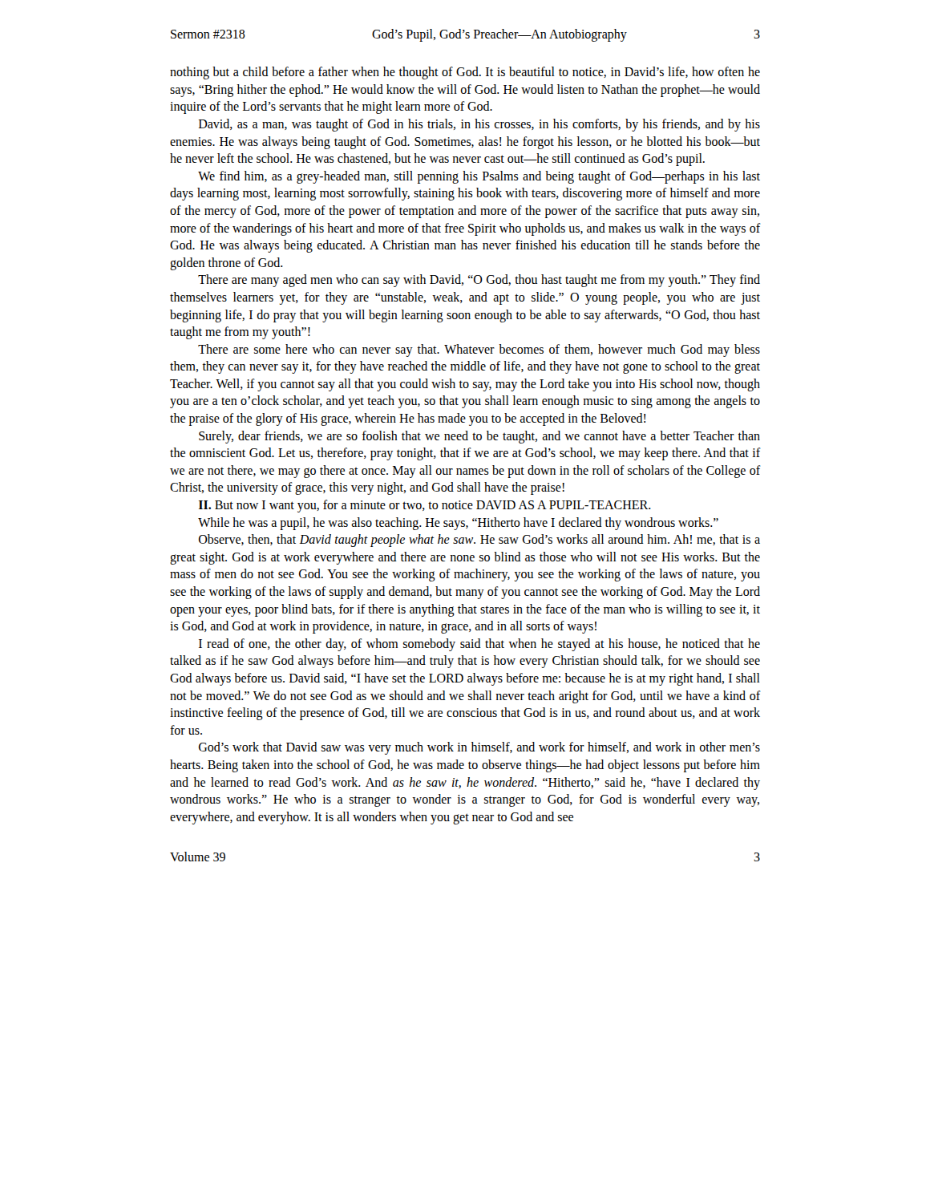Sermon #2318 God’s Pupil, God’s Preacher—An Autobiography 3
nothing but a child before a father when he thought of God. It is beautiful to notice, in David’s life, how often he says, “Bring hither the ephod.” He would know the will of God. He would listen to Nathan the prophet—he would inquire of the Lord’s servants that he might learn more of God.
David, as a man, was taught of God in his trials, in his crosses, in his comforts, by his friends, and by his enemies. He was always being taught of God. Sometimes, alas! he forgot his lesson, or he blotted his book—but he never left the school. He was chastened, but he was never cast out—he still continued as God’s pupil.
We find him, as a grey-headed man, still penning his Psalms and being taught of God—perhaps in his last days learning most, learning most sorrowfully, staining his book with tears, discovering more of himself and more of the mercy of God, more of the power of temptation and more of the power of the sacrifice that puts away sin, more of the wanderings of his heart and more of that free Spirit who upholds us, and makes us walk in the ways of God. He was always being educated. A Christian man has never finished his education till he stands before the golden throne of God.
There are many aged men who can say with David, “O God, thou hast taught me from my youth.” They find themselves learners yet, for they are “unstable, weak, and apt to slide.” O young people, you who are just beginning life, I do pray that you will begin learning soon enough to be able to say afterwards, “O God, thou hast taught me from my youth”!
There are some here who can never say that. Whatever becomes of them, however much God may bless them, they can never say it, for they have reached the middle of life, and they have not gone to school to the great Teacher. Well, if you cannot say all that you could wish to say, may the Lord take you into His school now, though you are a ten o’clock scholar, and yet teach you, so that you shall learn enough music to sing among the angels to the praise of the glory of His grace, wherein He has made you to be accepted in the Beloved!
Surely, dear friends, we are so foolish that we need to be taught, and we cannot have a better Teacher than the omniscient God. Let us, therefore, pray tonight, that if we are at God’s school, we may keep there. And that if we are not there, we may go there at once. May all our names be put down in the roll of scholars of the College of Christ, the university of grace, this very night, and God shall have the praise!
II. But now I want you, for a minute or two, to notice DAVID AS A PUPIL-TEACHER.
While he was a pupil, he was also teaching. He says, “Hitherto have I declared thy wondrous works.”
Observe, then, that David taught people what he saw. He saw God’s works all around him. Ah! me, that is a great sight. God is at work everywhere and there are none so blind as those who will not see His works. But the mass of men do not see God. You see the working of machinery, you see the working of the laws of nature, you see the working of the laws of supply and demand, but many of you cannot see the working of God. May the Lord open your eyes, poor blind bats, for if there is anything that stares in the face of the man who is willing to see it, it is God, and God at work in providence, in nature, in grace, and in all sorts of ways!
I read of one, the other day, of whom somebody said that when he stayed at his house, he noticed that he talked as if he saw God always before him—and truly that is how every Christian should talk, for we should see God always before us. David said, “I have set the LORD always before me: because he is at my right hand, I shall not be moved.” We do not see God as we should and we shall never teach aright for God, until we have a kind of instinctive feeling of the presence of God, till we are conscious that God is in us, and round about us, and at work for us.
God’s work that David saw was very much work in himself, and work for himself, and work in other men’s hearts. Being taken into the school of God, he was made to observe things—he had object lessons put before him and he learned to read God’s work. And as he saw it, he wondered. “Hitherto,” said he, “have I declared thy wondrous works.” He who is a stranger to wonder is a stranger to God, for God is wonderful every way, everywhere, and everyhow. It is all wonders when you get near to God and see
Volume 39 3